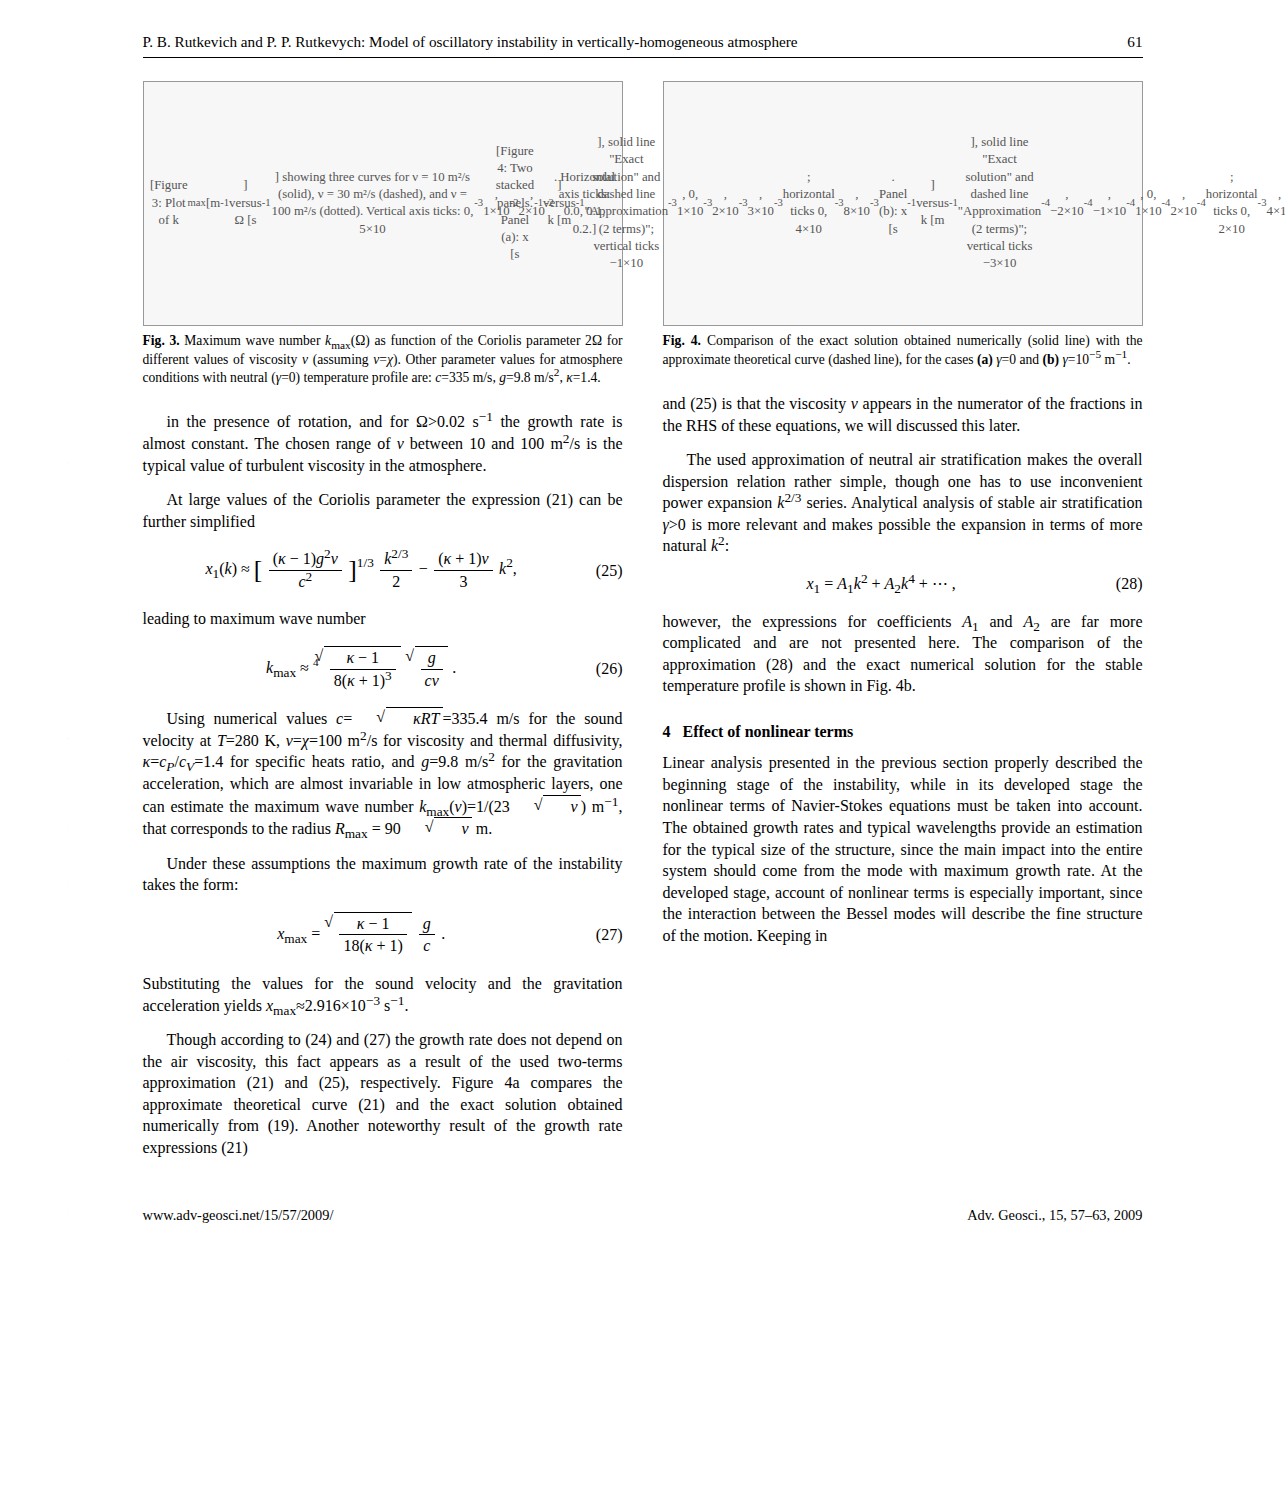P. B. Rutkevich and P. P. Rutkevych: Model of oscillatory instability in vertically-homogeneous atmosphere 61
[Figure 3: Plot of kmax [m-1] versus Ω [s-1] showing three curves for ν = 10 m²/s (solid), ν = 30 m²/s (dashed), and ν = 100 m²/s (dotted). Vertical axis ticks: 0, 5×10-3, 1×10-2, 2×10-2. Horizontal axis ticks: 0.0, 0.1, 0.2.]
Fig. 3. Maximum wave number kmax(Ω) as function of the Coriolis parameter 2Ω for different values of viscosity ν (assuming ν=χ). Other parameter values for atmosphere conditions with neutral (γ=0) temperature profile are: c=335 m/s, g=9.8 m/s2, κ=1.4.
in the presence of rotation, and for Ω>0.02 s−1 the growth rate is almost constant. The chosen range of ν between 10 and 100 m2/s is the typical value of turbulent viscosity in the atmosphere.
At large values of the Coriolis parameter the expression (21) can be further simplified
x1(k) ≈ [ (κ − 1)g2ν c2 ]1/3 k2/3 2 − (κ + 1)ν 3 k2,
(25)
leading to maximum wave number
kmax ≈ 4 κ − 1 8(κ + 1)3 g cν .
(26)
Using numerical values c=κRT=335.4 m/s for the sound velocity at T=280 K, ν=χ=100 m2/s for viscosity and thermal diffusivity, κ=cP/cV=1.4 for specific heats ratio, and g=9.8 m/s2 for the gravitation acceleration, which are almost invariable in low atmospheric layers, one can estimate the maximum wave number kmax(ν)=1/(23ν) m−1, that corresponds to the radius Rmax = 90ν m.
Under these assumptions the maximum growth rate of the instability takes the form:
xmax = κ − 1 18(κ + 1) g c .
(27)
Substituting the values for the sound velocity and the gravitation acceleration yields xmax≈2.916×10−3 s−1.
Though according to (24) and (27) the growth rate does not depend on the air viscosity, this fact appears as a result of the used two-terms approximation (21) and (25), respectively. Figure 4a compares the approximate theoretical curve (21) and the exact solution obtained numerically from (19). Another noteworthy result of the growth rate expressions (21)
[Figure 4: Two stacked panels. Panel (a): x [s-1] versus k [m-1], solid line "Exact solution" and dashed line "Approximation (2 terms)"; vertical ticks −1×10-3, 0, 1×10-3, 2×10-3, 3×10-3; horizontal ticks 0, 4×10-3, 8×10-3. Panel (b): x [s-1] versus k [m-1], solid line "Exact solution" and dashed line "Approximation (2 terms)"; vertical ticks −3×10-4, −2×10-4, −1×10-4, 0, 1×10-4, 2×10-4; horizontal ticks 0, 2×10-3, 4×10-3.]
Fig. 4. Comparison of the exact solution obtained numerically (solid line) with the approximate theoretical curve (dashed line), for the cases (a) γ=0 and (b) γ=10−5 m−1.
and (25) is that the viscosity ν appears in the numerator of the fractions in the RHS of these equations, we will discussed this later.
The used approximation of neutral air stratification makes the overall dispersion relation rather simple, though one has to use inconvenient power expansion k2/3 series. Analytical analysis of stable air stratification γ>0 is more relevant and makes possible the expansion in terms of more natural k2:
x1 = A1k2 + A2k4 + ⋯ ,
(28)
however, the expressions for coefficients A1 and A2 are far more complicated and are not presented here. The comparison of the approximation (28) and the exact numerical solution for the stable temperature profile is shown in Fig. 4b.
4 Effect of nonlinear terms
Linear analysis presented in the previous section properly described the beginning stage of the instability, while in its developed stage the nonlinear terms of Navier-Stokes equations must be taken into account. The obtained growth rates and typical wavelengths provide an estimation for the typical size of the structure, since the main impact into the entire system should come from the mode with maximum growth rate. At the developed stage, account of nonlinear terms is especially important, since the interaction between the Bessel modes will describe the fine structure of the motion. Keeping in
www.adv-geosci.net/15/57/2009/ Adv. Geosci., 15, 57–63, 2009